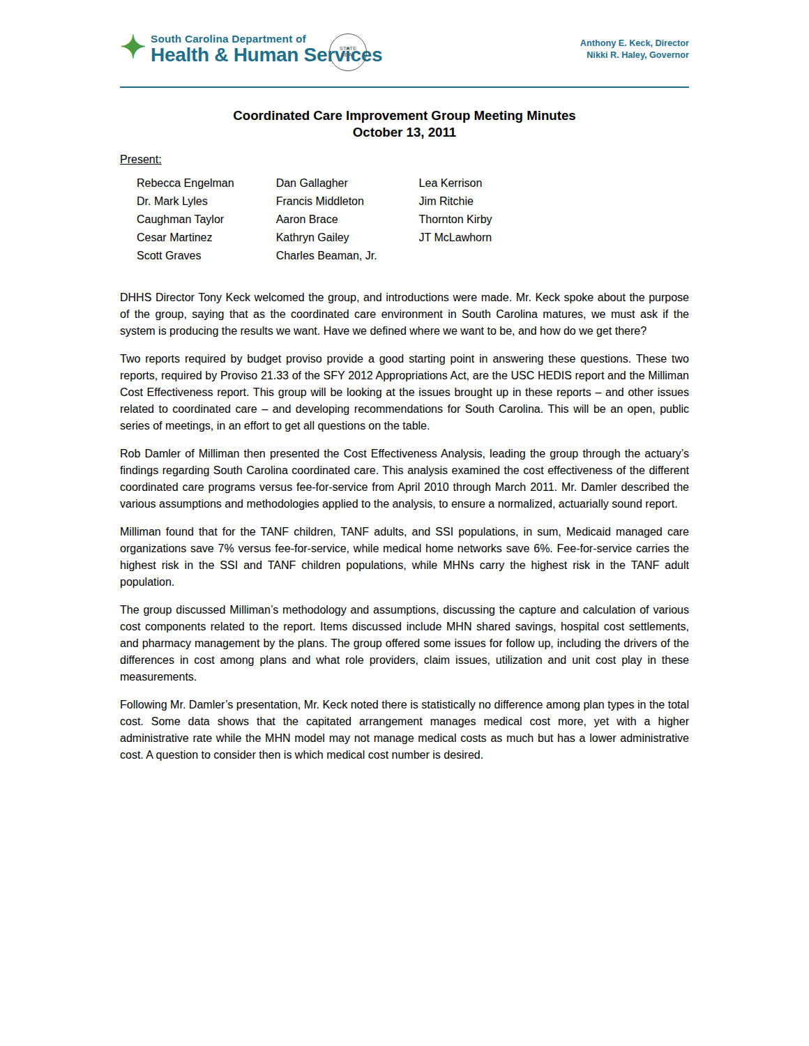✦
South Carolina Department of
Health & Human Services
STATE
SEAL
Anthony E. Keck, Director
Nikki R. Haley, Governor
Coordinated Care Improvement Group Meeting Minutes October 13, 2011
Present:
| Rebecca Engelman | Dan Gallagher | Lea Kerrison |
| Dr. Mark Lyles | Francis Middleton | Jim Ritchie |
| Caughman Taylor | Aaron Brace | Thornton Kirby |
| Cesar Martinez | Kathryn Gailey | JT McLawhorn |
| Scott Graves | Charles Beaman, Jr. | |
DHHS Director Tony Keck welcomed the group, and introductions were made. Mr. Keck spoke about the purpose of the group, saying that as the coordinated care environment in South Carolina matures, we must ask if the system is producing the results we want. Have we defined where we want to be, and how do we get there?
Two reports required by budget proviso provide a good starting point in answering these questions. These two reports, required by Proviso 21.33 of the SFY 2012 Appropriations Act, are the USC HEDIS report and the Milliman Cost Effectiveness report. This group will be looking at the issues brought up in these reports – and other issues related to coordinated care – and developing recommendations for South Carolina. This will be an open, public series of meetings, in an effort to get all questions on the table.
Rob Damler of Milliman then presented the Cost Effectiveness Analysis, leading the group through the actuary’s findings regarding South Carolina coordinated care. This analysis examined the cost effectiveness of the different coordinated care programs versus fee-for-service from April 2010 through March 2011. Mr. Damler described the various assumptions and methodologies applied to the analysis, to ensure a normalized, actuarially sound report.
Milliman found that for the TANF children, TANF adults, and SSI populations, in sum, Medicaid managed care organizations save 7% versus fee-for-service, while medical home networks save 6%. Fee-for-service carries the highest risk in the SSI and TANF children populations, while MHNs carry the highest risk in the TANF adult population.
The group discussed Milliman’s methodology and assumptions, discussing the capture and calculation of various cost components related to the report. Items discussed include MHN shared savings, hospital cost settlements, and pharmacy management by the plans. The group offered some issues for follow up, including the drivers of the differences in cost among plans and what role providers, claim issues, utilization and unit cost play in these measurements.
Following Mr. Damler’s presentation, Mr. Keck noted there is statistically no difference among plan types in the total cost. Some data shows that the capitated arrangement manages medical cost more, yet with a higher administrative rate while the MHN model may not manage medical costs as much but has a lower administrative cost. A question to consider then is which medical cost number is desired.